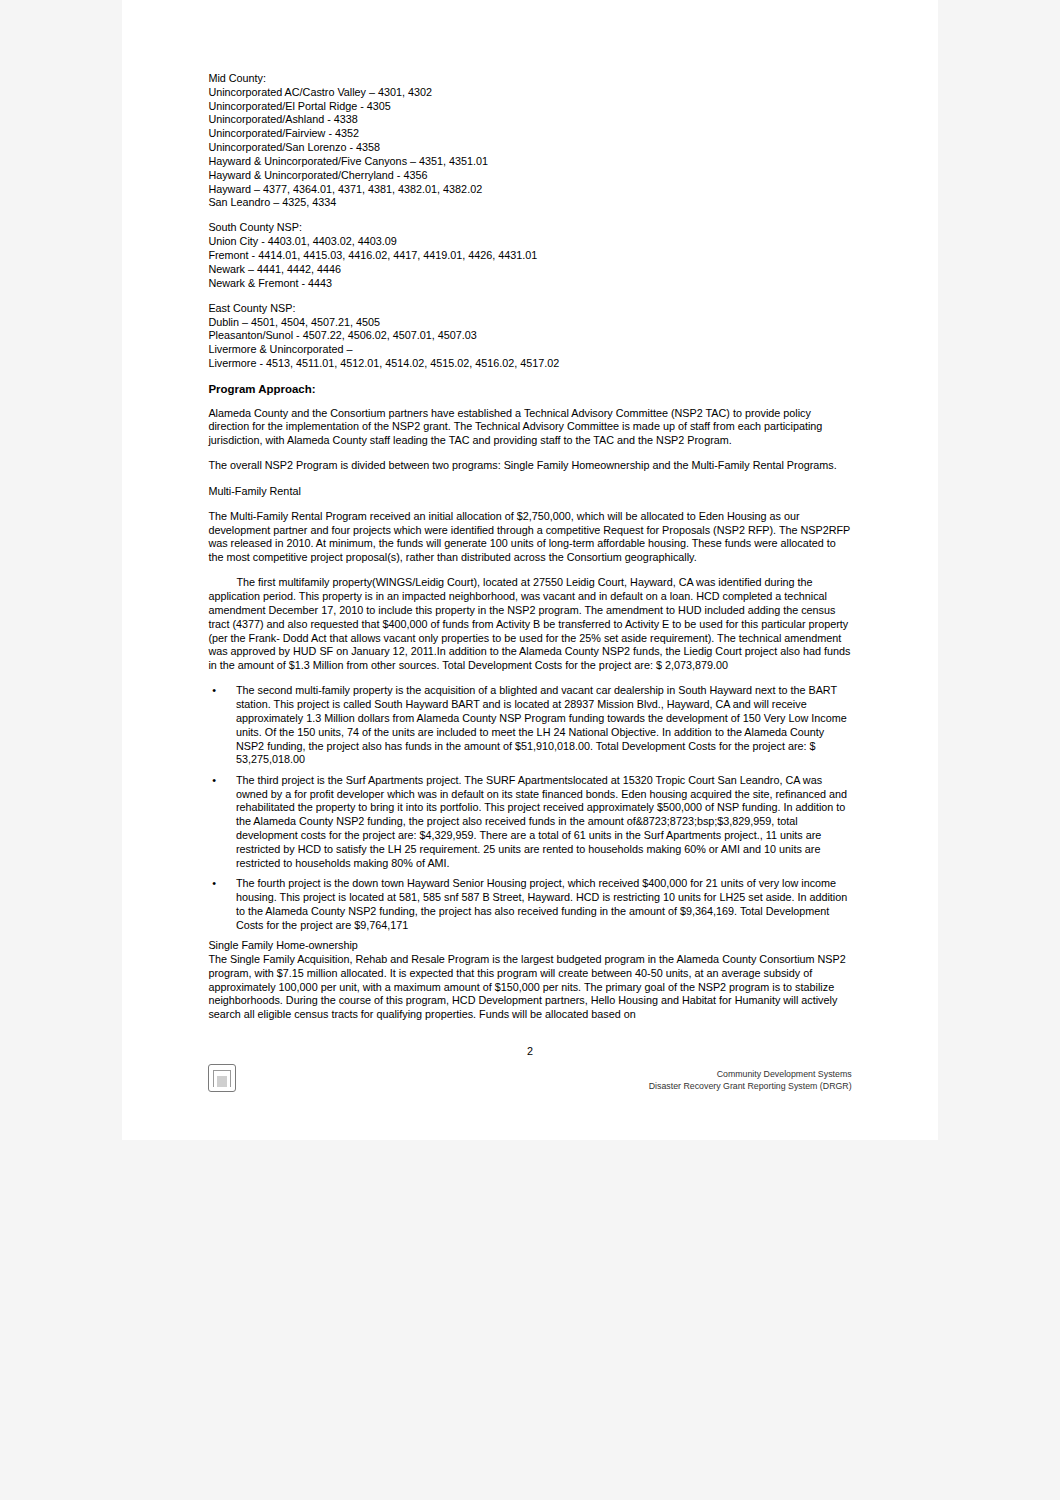Mid County:
Unincorporated AC/Castro Valley – 4301, 4302
Unincorporated/El Portal Ridge - 4305
Unincorporated/Ashland - 4338
Unincorporated/Fairview - 4352
Unincorporated/San Lorenzo - 4358
Hayward & Unincorporated/Five Canyons – 4351, 4351.01
Hayward & Unincorporated/Cherryland - 4356
Hayward – 4377, 4364.01, 4371, 4381, 4382.01, 4382.02
San Leandro – 4325, 4334
South County NSP:
Union City - 4403.01, 4403.02, 4403.09
Fremont - 4414.01, 4415.03, 4416.02, 4417, 4419.01, 4426, 4431.01
Newark – 4441, 4442, 4446
Newark & Fremont - 4443
East County NSP:
Dublin – 4501, 4504, 4507.21, 4505
Pleasanton/Sunol - 4507.22, 4506.02, 4507.01, 4507.03
Livermore & Unincorporated –
Livermore - 4513, 4511.01, 4512.01, 4514.02, 4515.02, 4516.02, 4517.02
Program Approach:
Alameda County and the Consortium partners have established a Technical Advisory Committee (NSP2 TAC) to provide policy direction for the implementation of the NSP2 grant. The Technical Advisory Committee is made up of staff from each participating jurisdiction, with Alameda County staff leading the TAC and providing staff to the TAC and the NSP2 Program.
The overall NSP2 Program is divided between two programs: Single Family Homeownership and the Multi-Family Rental Programs.
Multi-Family Rental
The Multi-Family Rental Program received an initial allocation of $2,750,000, which will be allocated to Eden Housing as our development partner and four projects which were identified through a competitive Request for Proposals (NSP2 RFP). The NSP2RFP was released in 2010. At minimum, the funds will generate 100 units of long-term affordable housing. These funds were allocated to the most competitive project proposal(s), rather than distributed across the Consortium geographically.
The first multifamily property(WINGS/Leidig Court), located at 27550 Leidig Court, Hayward, CA was identified during the application period. This property is in an impacted neighborhood, was vacant and in default on a loan. HCD completed a technical amendment December 17, 2010 to include this property in the NSP2 program. The amendment to HUD included adding the census tract (4377) and also requested that $400,000 of funds from Activity B be transferred to Activity E to be used for this particular property (per the Frank- Dodd Act that allows vacant only properties to be used for the 25% set aside requirement). The technical amendment was approved by HUD SF on January 12, 2011.In addition to the Alameda County NSP2 funds, the Liedig Court project also had funds in the amount of $1.3 Million from other sources. Total Development Costs for the project are: $ 2,073,879.00
•
The second multi-family property is the acquisition of a blighted and vacant car dealership in South Hayward next to the BART station. This project is called South Hayward BART and is located at 28937 Mission Blvd., Hayward, CA and will receive approximately 1.3 Million dollars from Alameda County NSP Program funding towards the development of 150 Very Low Income units. Of the 150 units, 74 of the units are included to meet the LH 24 National Objective. In addition to the Alameda County NSP2 funding, the project also has funds in the amount of $51,910,018.00. Total Development Costs for the project are: $ 53,275,018.00
•
The third project is the Surf Apartments project. The SURF Apartmentslocated at 15320 Tropic Court San Leandro, CA was owned by a for profit developer which was in default on its state financed bonds. Eden housing acquired the site, refinanced and rehabilitated the property to bring it into its portfolio. This project received approximately $500,000 of NSP funding. In addition to the Alameda County NSP2 funding, the project also received funds in the amount of&8723;8723;bsp;$3,829,959, total development costs for the project are: $4,329,959. There are a total of 61 units in the Surf Apartments project., 11 units are restricted by HCD to satisfy the LH 25 requirement. 25 units are rented to households making 60% or AMI and 10 units are restricted to households making 80% of AMI.
•
The fourth project is the down town Hayward Senior Housing project, which received $400,000 for 21 units of very low income housing. This project is located at 581, 585 snf 587 B Street, Hayward. HCD is restricting 10 units for LH25 set aside. In addition to the Alameda County NSP2 funding, the project has also received funding in the amount of $9,364,169. Total Development Costs for the project are $9,764,171
Single Family Home-ownership
The Single Family Acquisition, Rehab and Resale Program is the largest budgeted program in the Alameda County Consortium NSP2 program, with $7.15 million allocated. It is expected that this program will create between 40-50 units, at an average subsidy of approximately 100,000 per unit, with a maximum amount of $150,000 per nits. The primary goal of the NSP2 program is to stabilize neighborhoods. During the course of this program, HCD Development partners, Hello Housing and Habitat for Humanity will actively search all eligible census tracts for qualifying properties. Funds will be allocated based on
2
Community Development Systems
Disaster Recovery Grant Reporting System (DRGR)